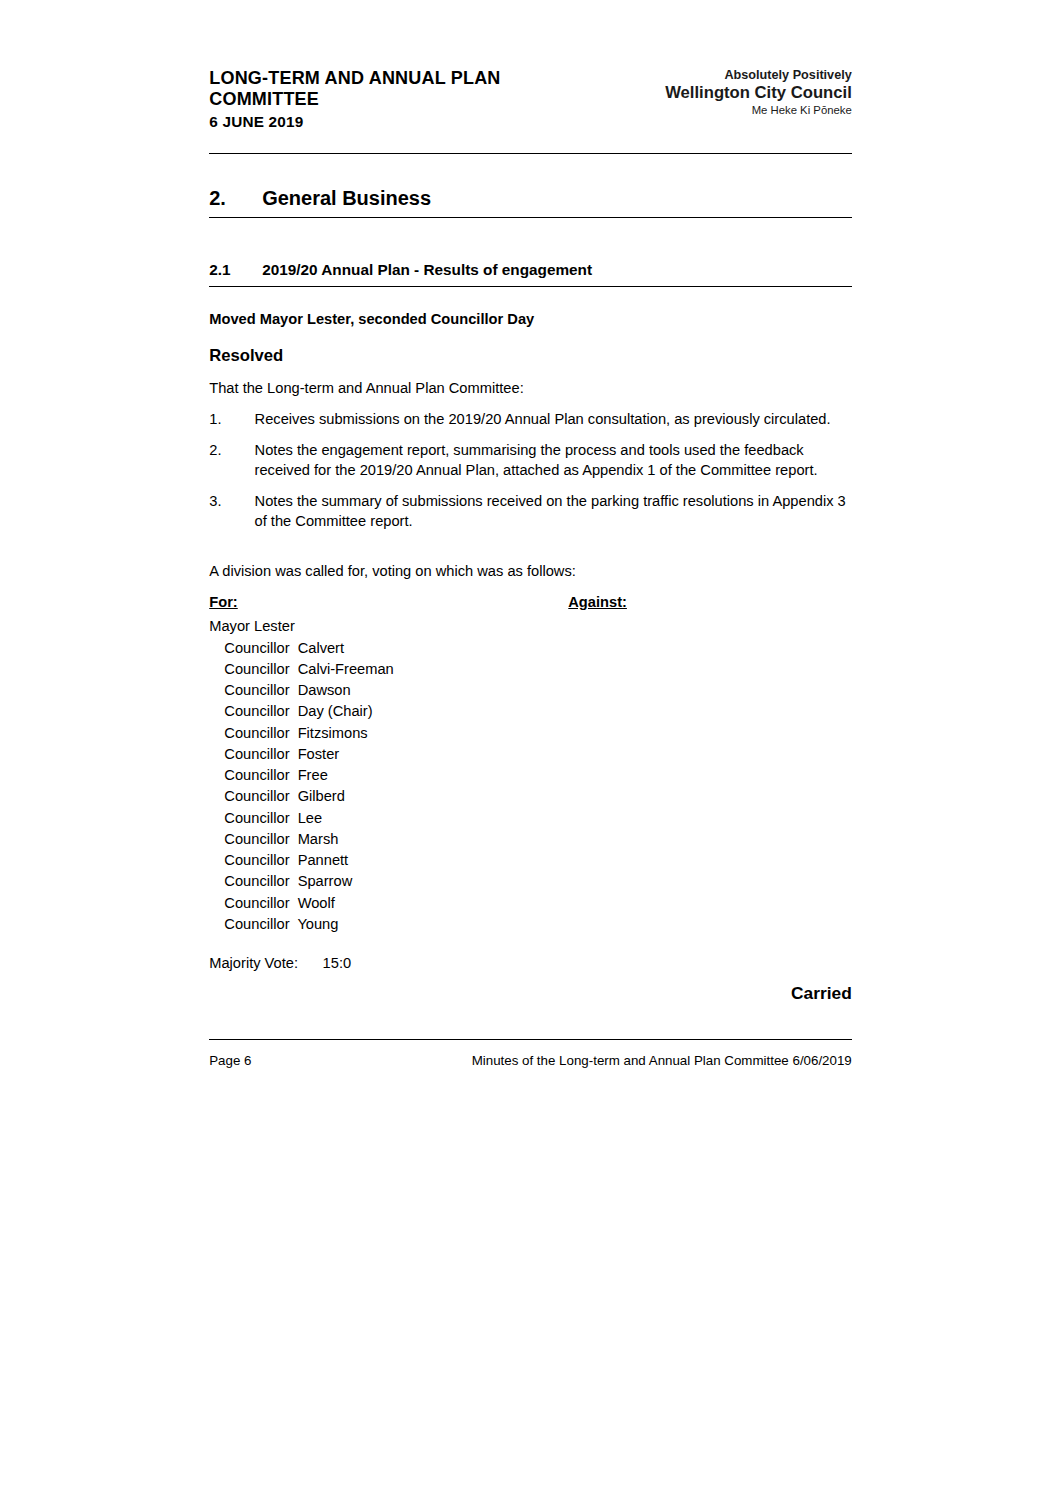LONG-TERM AND ANNUAL PLAN
COMMITTEE
6 JUNE 2019
Absolutely Positively
Wellington City Council
Me Heke Ki Pōneke
2. General Business
2.12019/20 Annual Plan - Results of engagement
Moved Mayor Lester, seconded Councillor Day
Resolved
That the Long-term and Annual Plan Committee:
1. Receives submissions on the 2019/20 Annual Plan consultation, as previously circulated.
2. Notes the engagement report, summarising the process and tools used the feedback received for the 2019/20 Annual Plan, attached as Appendix 1 of the Committee report.
3. Notes the summary of submissions received on the parking traffic resolutions in Appendix 3 of the Committee report.
A division was called for, voting on which was as follows:
For:
Against:
Mayor Lester Councillor Calvert Councillor Calvi-Freeman Councillor Dawson Councillor Day (Chair) Councillor Fitzsimons Councillor Foster Councillor Free Councillor Gilberd Councillor Lee Councillor Marsh Councillor Pannett Councillor Sparrow Councillor Woolf Councillor Young
Majority Vote: 15:0
Carried
Page 6
Minutes of the Long-term and Annual Plan Committee 6/06/2019